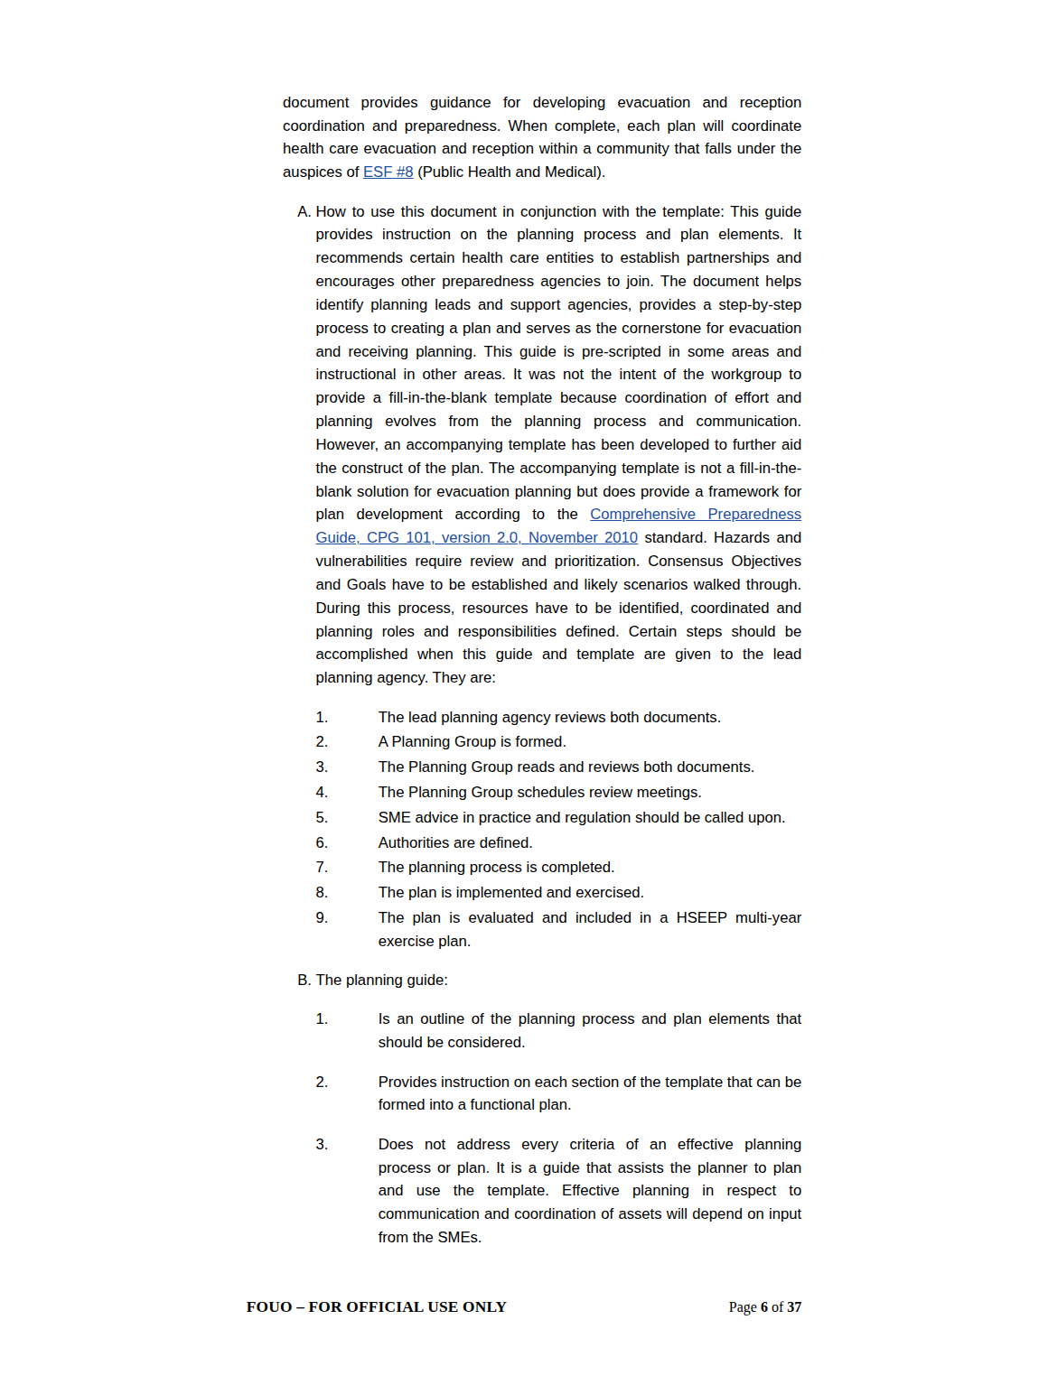document provides guidance for developing evacuation and reception coordination and preparedness. When complete, each plan will coordinate health care evacuation and reception within a community that falls under the auspices of ESF #8 (Public Health and Medical).
How to use this document in conjunction with the template: This guide provides instruction on the planning process and plan elements. It recommends certain health care entities to establish partnerships and encourages other preparedness agencies to join. The document helps identify planning leads and support agencies, provides a step-by-step process to creating a plan and serves as the cornerstone for evacuation and receiving planning. This guide is pre-scripted in some areas and instructional in other areas. It was not the intent of the workgroup to provide a fill-in-the-blank template because coordination of effort and planning evolves from the planning process and communication. However, an accompanying template has been developed to further aid the construct of the plan. The accompanying template is not a fill-in-the-blank solution for evacuation planning but does provide a framework for plan development according to the Comprehensive Preparedness Guide, CPG 101, version 2.0, November 2010 standard. Hazards and vulnerabilities require review and prioritization. Consensus Objectives and Goals have to be established and likely scenarios walked through. During this process, resources have to be identified, coordinated and planning roles and responsibilities defined. Certain steps should be accomplished when this guide and template are given to the lead planning agency. They are:
1. The lead planning agency reviews both documents.
2. A Planning Group is formed.
3. The Planning Group reads and reviews both documents.
4. The Planning Group schedules review meetings.
5. SME advice in practice and regulation should be called upon.
6. Authorities are defined.
7. The planning process is completed.
8. The plan is implemented and exercised.
9. The plan is evaluated and included in a HSEEP multi-year exercise plan.
The planning guide:
1. Is an outline of the planning process and plan elements that should be considered.
2. Provides instruction on each section of the template that can be formed into a functional plan.
3. Does not address every criteria of an effective planning process or plan. It is a guide that assists the planner to plan and use the template. Effective planning in respect to communication and coordination of assets will depend on input from the SMEs.
FOUO – FOR OFFICIAL USE ONLY
Page 6 of 37